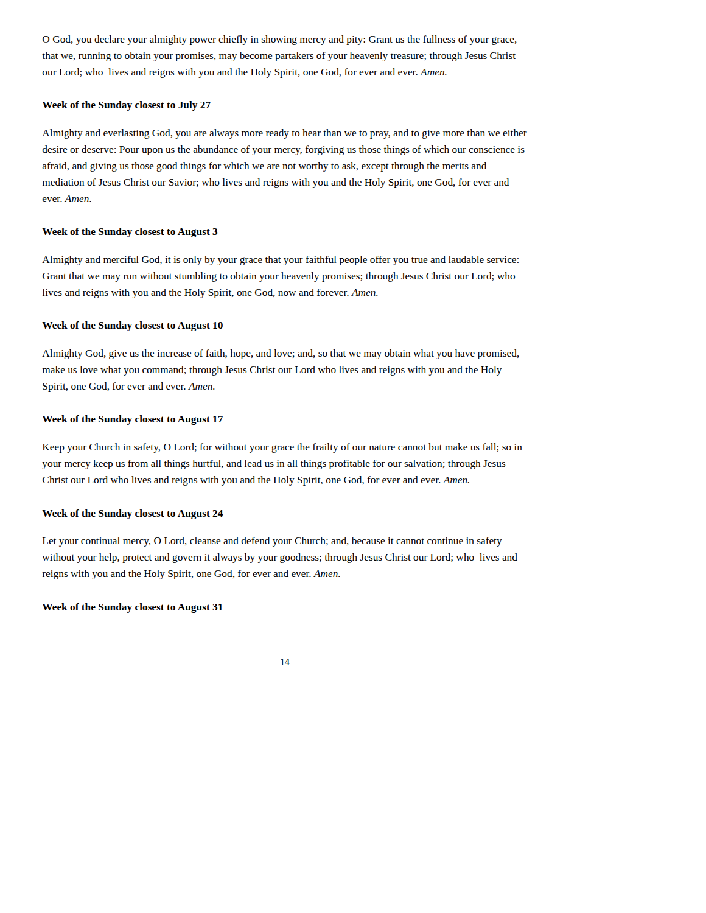O God, you declare your almighty power chiefly in showing mercy and pity: Grant us the fullness of your grace, that we, running to obtain your promises, may become partakers of your heavenly treasure; through Jesus Christ our Lord; who lives and reigns with you and the Holy Spirit, one God, for ever and ever. Amen.
Week of the Sunday closest to July 27
Almighty and everlasting God, you are always more ready to hear than we to pray, and to give more than we either desire or deserve: Pour upon us the abundance of your mercy, forgiving us those things of which our conscience is afraid, and giving us those good things for which we are not worthy to ask, except through the merits and mediation of Jesus Christ our Savior; who lives and reigns with you and the Holy Spirit, one God, for ever and ever. Amen.
Week of the Sunday closest to August 3
Almighty and merciful God, it is only by your grace that your faithful people offer you true and laudable service: Grant that we may run without stumbling to obtain your heavenly promises; through Jesus Christ our Lord; who lives and reigns with you and the Holy Spirit, one God, now and forever. Amen.
Week of the Sunday closest to August 10
Almighty God, give us the increase of faith, hope, and love; and, so that we may obtain what you have promised, make us love what you command; through Jesus Christ our Lord who lives and reigns with you and the Holy Spirit, one God, for ever and ever. Amen.
Week of the Sunday closest to August 17
Keep your Church in safety, O Lord; for without your grace the frailty of our nature cannot but make us fall; so in your mercy keep us from all things hurtful, and lead us in all things profitable for our salvation; through Jesus Christ our Lord who lives and reigns with you and the Holy Spirit, one God, for ever and ever. Amen.
Week of the Sunday closest to August 24
Let your continual mercy, O Lord, cleanse and defend your Church; and, because it cannot continue in safety without your help, protect and govern it always by your goodness; through Jesus Christ our Lord; who lives and reigns with you and the Holy Spirit, one God, for ever and ever. Amen.
Week of the Sunday closest to August 31
14